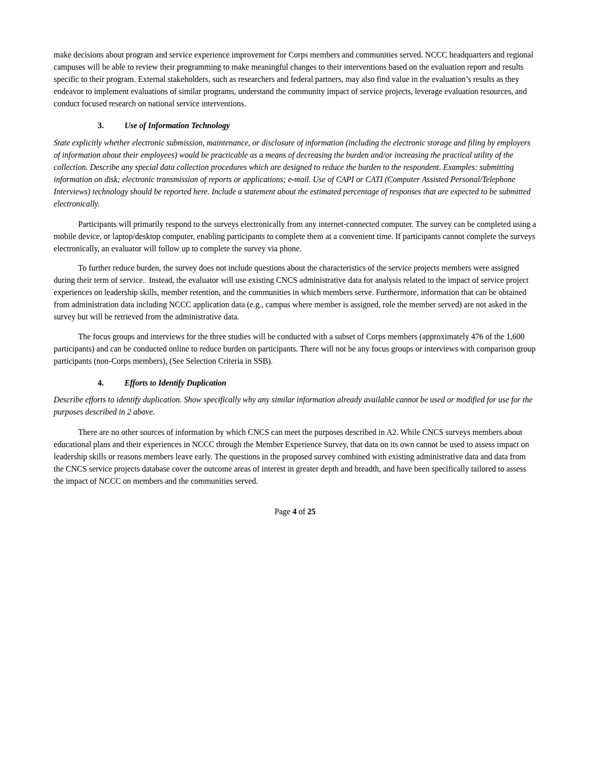make decisions about program and service experience improvement for Corps members and communities served. NCCC headquarters and regional campuses will be able to review their programming to make meaningful changes to their interventions based on the evaluation report and results specific to their program. External stakeholders, such as researchers and federal partners, may also find value in the evaluation’s results as they endeavor to implement evaluations of similar programs, understand the community impact of service projects, leverage evaluation resources, and conduct focused research on national service interventions.
3. Use of Information Technology
State explicitly whether electronic submission, maintenance, or disclosure of information (including the electronic storage and filing by employers of information about their employees) would be practicable as a means of decreasing the burden and/or increasing the practical utility of the collection. Describe any special data collection procedures which are designed to reduce the burden to the respondent. Examples: submitting information on disk; electronic transmission of reports or applications; e-mail. Use of CAPI or CATI (Computer Assisted Personal/Telephone Interviews) technology should be reported here. Include a statement about the estimated percentage of responses that are expected to be submitted electronically.
Participants will primarily respond to the surveys electronically from any internet-connected computer. The survey can be completed using a mobile device, or laptop/desktop computer, enabling participants to complete them at a convenient time. If participants cannot complete the surveys electronically, an evaluator will follow up to complete the survey via phone.
To further reduce burden, the survey does not include questions about the characteristics of the service projects members were assigned during their term of service. Instead, the evaluator will use existing CNCS administrative data for analysis related to the impact of service project experiences on leadership skills, member retention, and the communities in which members serve. Furthermore, information that can be obtained from administration data including NCCC application data (e.g., campus where member is assigned, role the member served) are not asked in the survey but will be retrieved from the administrative data.
The focus groups and interviews for the three studies will be conducted with a subset of Corps members (approximately 476 of the 1,600 participants) and can be conducted online to reduce burden on participants. There will not be any focus groups or interviews with comparison group participants (non-Corps members), (See Selection Criteria in SSB).
4. Efforts to Identify Duplication
Describe efforts to identify duplication. Show specifically why any similar information already available cannot be used or modified for use for the purposes described in 2 above.
There are no other sources of information by which CNCS can meet the purposes described in A2. While CNCS surveys members about educational plans and their experiences in NCCC through the Member Experience Survey, that data on its own cannot be used to assess impact on leadership skills or reasons members leave early. The questions in the proposed survey combined with existing administrative data and data from the CNCS service projects database cover the outcome areas of interest in greater depth and breadth, and have been specifically tailored to assess the impact of NCCC on members and the communities served.
Page 4 of 25